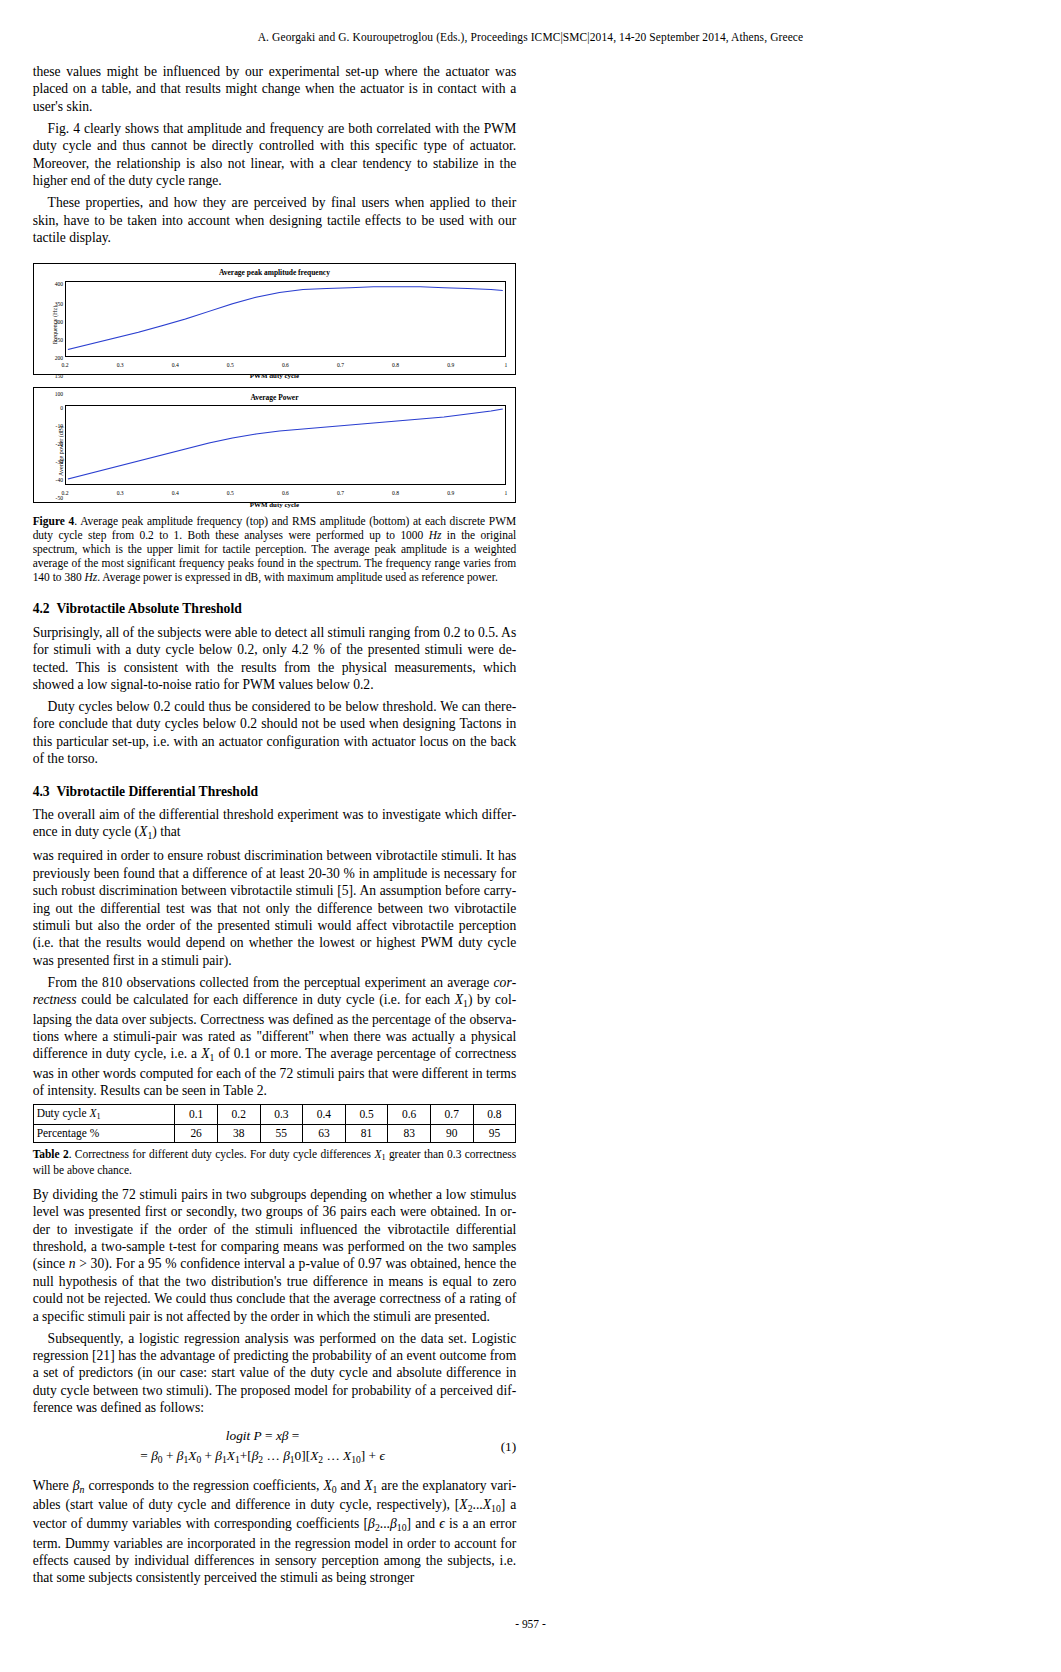A. Georgaki and G. Kouroupetroglou (Eds.), Proceedings ICMC|SMC|2014, 14-20 September 2014, Athens, Greece
these values might be influenced by our experimental set-up where the actuator was placed on a table, and that results might change when the actuator is in contact with a user's skin.
Fig. 4 clearly shows that amplitude and frequency are both correlated with the PWM duty cycle and thus cannot be directly controlled with this specific type of actuator. Moreover, the relationship is also not linear, with a clear tendency to stabilize in the higher end of the duty cycle range.
These properties, and how they are perceived by final users when applied to their skin, have to be taken into account when designing tactile effects to be used with our tactile display.
Average peak amplitude frequency
Frequency (Hz)
400
350
300
250
200
150
100
0.2
0.3
0.4
0.5
0.6
0.7
0.8
0.9
1
PWM duty cycle
Average Power
Average power (dB)
0
-10
-20
-30
-40
-50
0.2
0.3
0.4
0.5
0.6
0.7
0.8
0.9
1
PWM duty cycle
Figure 4. Average peak amplitude frequency (top) and RMS amplitude (bottom) at each discrete PWM duty cycle step from 0.2 to 1. Both these analyses were performed up to 1000 Hz in the original spectrum, which is the upper limit for tactile perception. The average peak amplitude is a weighted average of the most significant frequency peaks found in the spectrum. The frequency range varies from 140 to 380 Hz. Average power is expressed in dB, with maximum amplitude used as reference power.
4.2 Vibrotactile Absolute Threshold
Surprisingly, all of the subjects were able to detect all stimuli ranging from 0.2 to 0.5. As for stimuli with a duty cycle below 0.2, only 4.2 % of the presented stimuli were detected. This is consistent with the results from the physical measurements, which showed a low signal-to-noise ratio for PWM values below 0.2.
Duty cycles below 0.2 could thus be considered to be below threshold. We can therefore conclude that duty cycles below 0.2 should not be used when designing Tactons in this particular set-up, i.e. with an actuator configuration with actuator locus on the back of the torso.
4.3 Vibrotactile Differential Threshold
The overall aim of the differential threshold experiment was to investigate which difference in duty cycle (X1) that
was required in order to ensure robust discrimination between vibrotactile stimuli. It has previously been found that a difference of at least 20-30 % in amplitude is necessary for such robust discrimination between vibrotactile stimuli [5]. An assumption before carrying out the differential test was that not only the difference between two vibrotactile stimuli but also the order of the presented stimuli would affect vibrotactile perception (i.e. that the results would depend on whether the lowest or highest PWM duty cycle was presented first in a stimuli pair).
From the 810 observations collected from the perceptual experiment an average correctness could be calculated for each difference in duty cycle (i.e. for each X1) by collapsing the data over subjects. Correctness was defined as the percentage of the observations where a stimuli-pair was rated as "different" when there was actually a physical difference in duty cycle, i.e. a X1 of 0.1 or more. The average percentage of correctness was in other words computed for each of the 72 stimuli pairs that were different in terms of intensity. Results can be seen in Table 2.
| Duty cycle X 1 | 0.1 | 0.2 | 0.3 | 0.4 | 0.5 | 0.6 | 0.7 | 0.8 |
| Percentage % | 26 | 38 | 55 | 63 | 81 | 83 | 90 | 95 |
Table 2. Correctness for different duty cycles. For duty cycle differences X1 greater than 0.3 correctness will be above chance.
By dividing the 72 stimuli pairs in two subgroups depending on whether a low stimulus level was presented first or secondly, two groups of 36 pairs each were obtained. In order to investigate if the order of the stimuli influenced the vibrotactile differential threshold, a two-sample t-test for comparing means was performed on the two samples (since n > 30). For a 95 % confidence interval a p-value of 0.97 was obtained, hence the null hypothesis of that the two distribution's true difference in means is equal to zero could not be rejected. We could thus conclude that the average correctness of a rating of a specific stimuli pair is not affected by the order in which the stimuli are presented.
Subsequently, a logistic regression analysis was performed on the data set. Logistic regression [21] has the advantage of predicting the probability of an event outcome from a set of predictors (in our case: start value of the duty cycle and absolute difference in duty cycle between two stimuli). The proposed model for probability of a perceived difference was defined as follows:
logit P = xβ = = β0 + β1X0 + β1X1+[β2 … β10][X2 … X10] + ϵ
(1)
Where βn corresponds to the regression coefficients, X0 and X1 are the explanatory variables (start value of duty cycle and difference in duty cycle, respectively), [X2...X10] a vector of dummy variables with corresponding coefficients [β2...β10] and ϵ is a an error term. Dummy variables are incorporated in the regression model in order to account for effects caused by individual differences in sensory perception among the subjects, i.e. that some subjects consistently perceived the stimuli as being stronger
- 957 -